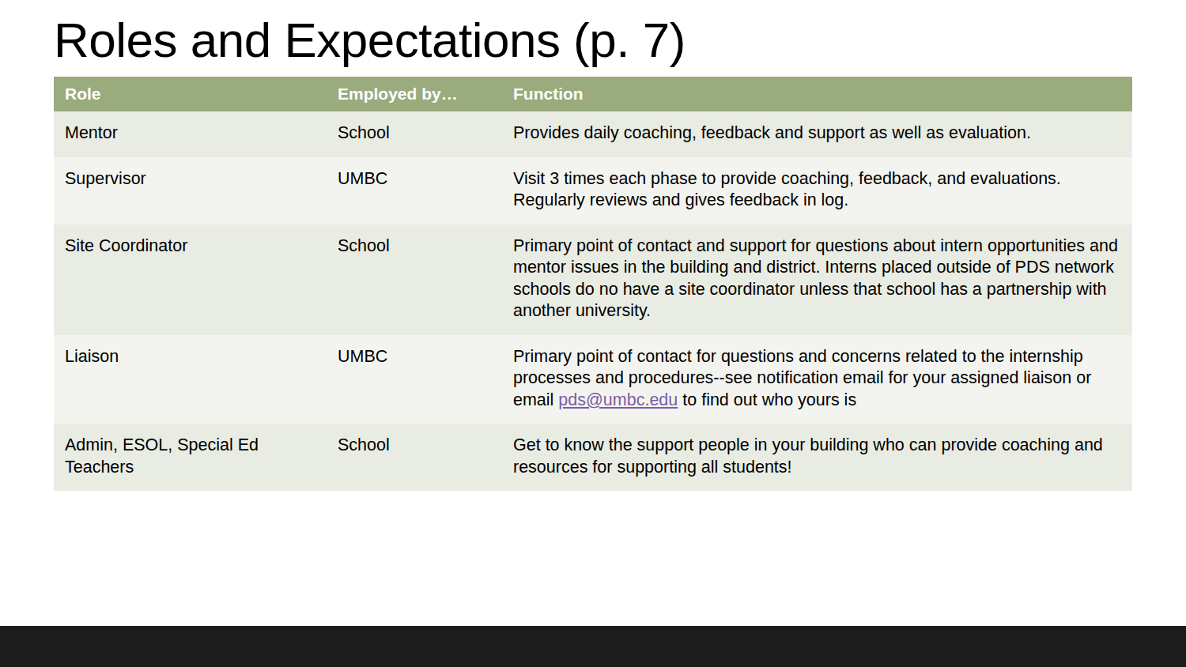Roles and Expectations (p. 7)
| Role | Employed by… | Function |
| --- | --- | --- |
| Mentor | School | Provides daily coaching, feedback and support as well as evaluation. |
| Supervisor | UMBC | Visit 3 times each phase to provide coaching, feedback, and evaluations. Regularly reviews and gives feedback in log. |
| Site Coordinator | School | Primary point of contact and support for questions about intern opportunities and mentor issues in the building and district. Interns placed outside of PDS network schools do no have a site coordinator unless that school has a partnership with another university. |
| Liaison | UMBC | Primary point of contact for questions and concerns related to the internship processes and procedures--see notification email for your assigned liaison or email pds@umbc.edu to find out who yours is |
| Admin, ESOL, Special Ed Teachers | School | Get to know the support people in your building who can provide coaching and resources for supporting all students! |